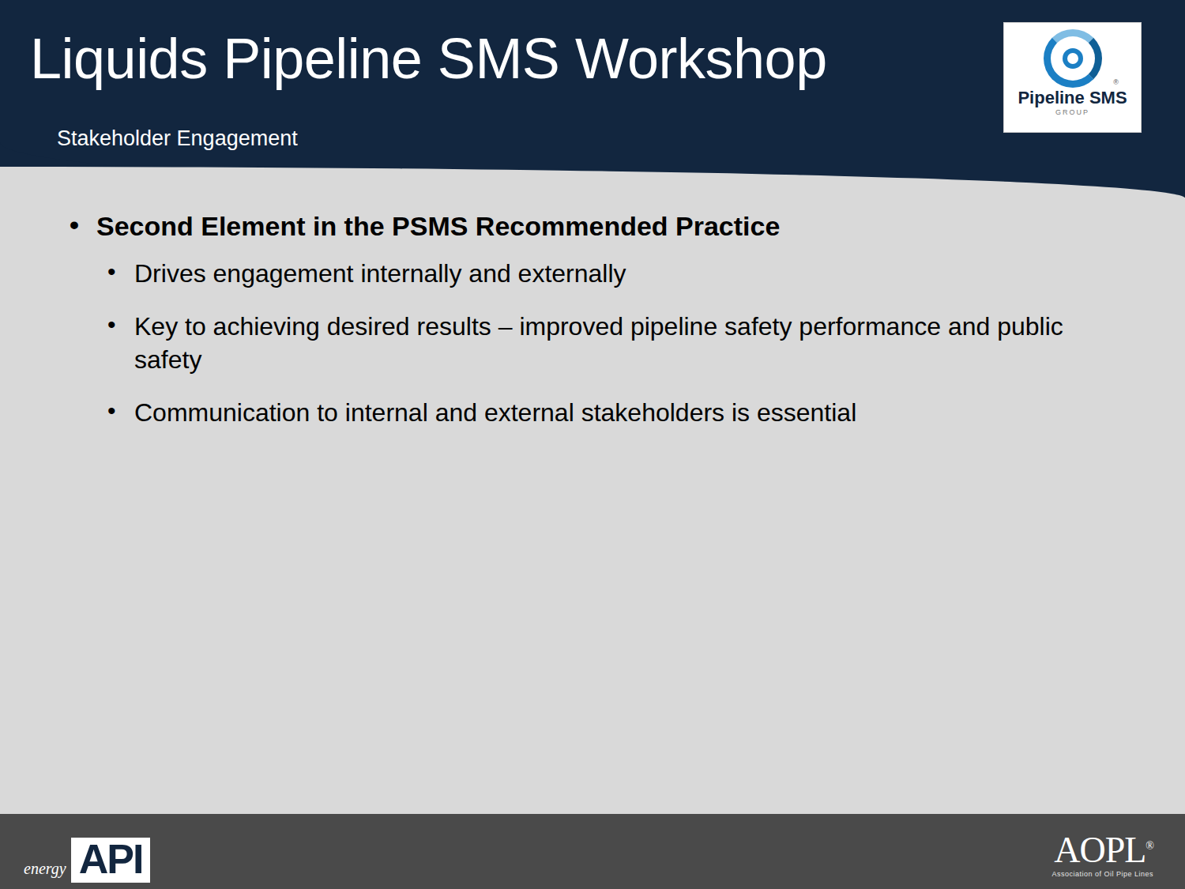Liquids Pipeline SMS Workshop
Stakeholder Engagement
®
Pipeline SMS
GROUP
Second Element in the PSMS Recommended Practice
Drives engagement internally and externally
Key to achieving desired results – improved pipeline safety performance and public safety
Communication to internal and external stakeholders is essential
energy API
AOPL®
Association of Oil Pipe Lines